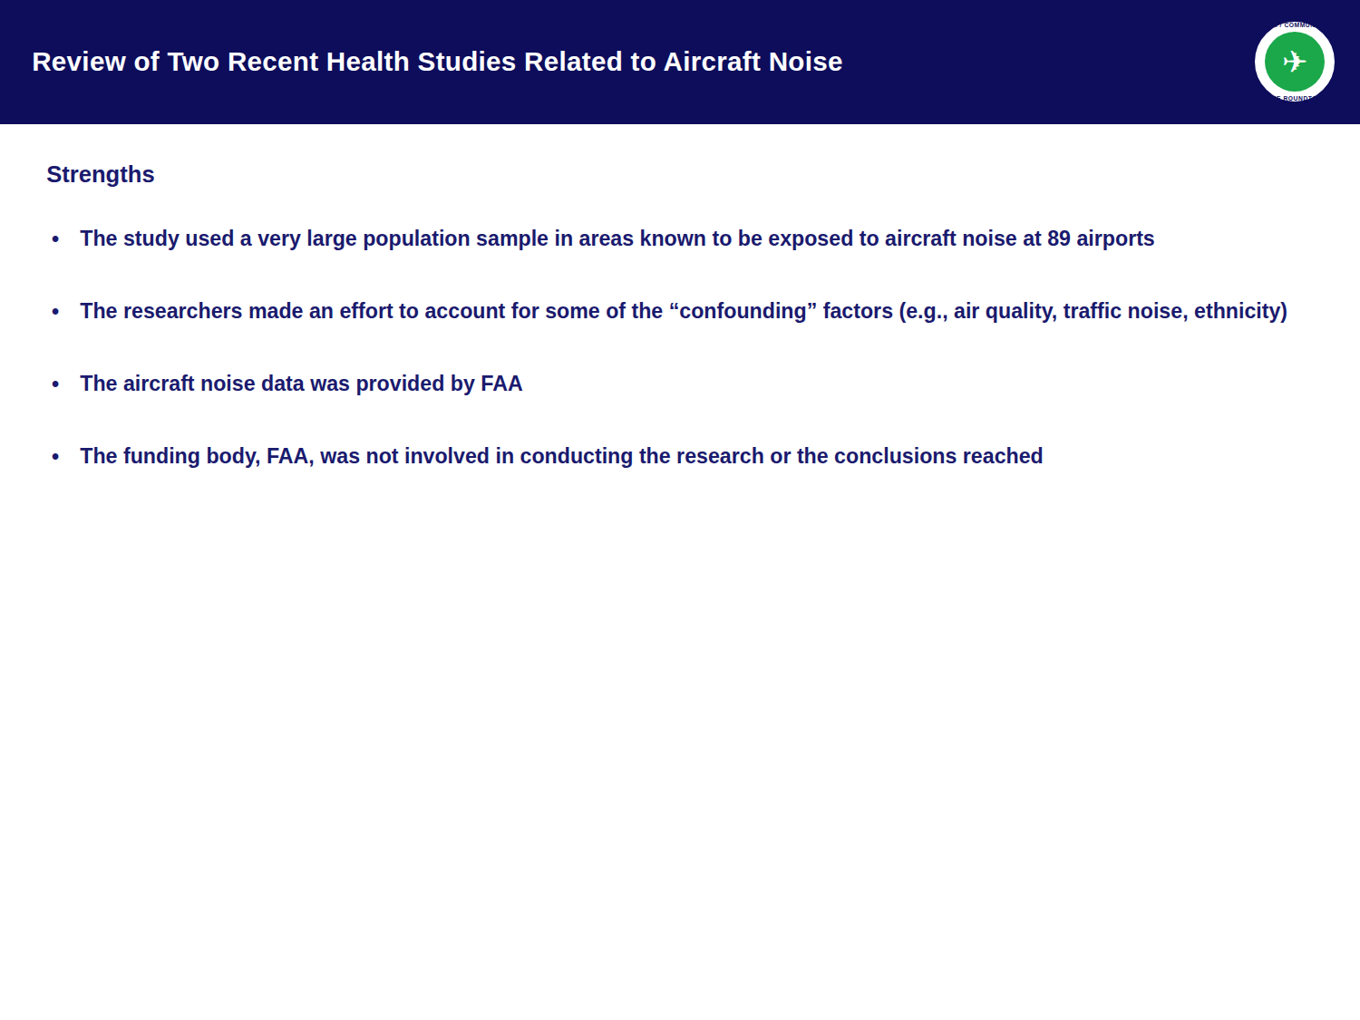Review of Two Recent Health Studies Related to Aircraft Noise
LAX / COMMUNITY
✈
NOISE ROUNDTABLE
Strengths
The study used a very large population sample in areas known to be exposed to aircraft noise at 89 airports
The researchers made an effort to account for some of the “confounding” factors (e.g., air quality, traffic noise, ethnicity)
The aircraft noise data was provided by FAA
The funding body, FAA, was not involved in conducting the research or the conclusions reached